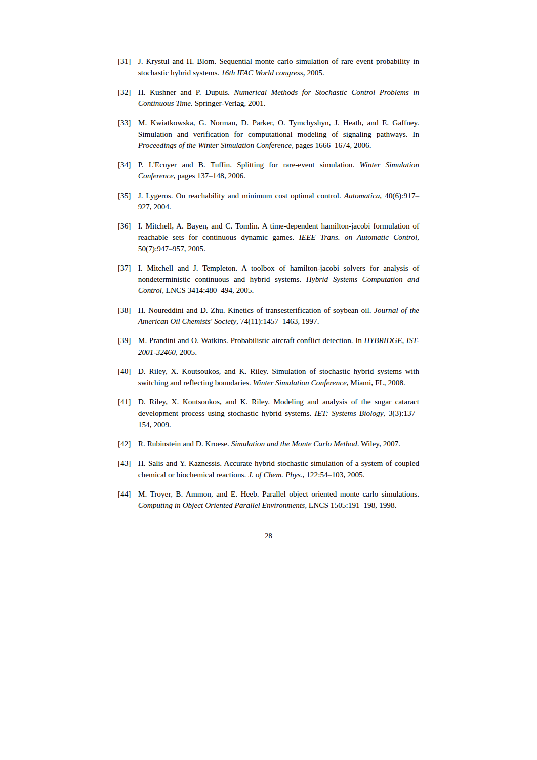[31] J. Krystul and H. Blom. Sequential monte carlo simulation of rare event probability in stochastic hybrid systems. 16th IFAC World congress, 2005.
[32] H. Kushner and P. Dupuis. Numerical Methods for Stochastic Control Problems in Continuous Time. Springer-Verlag, 2001.
[33] M. Kwiatkowska, G. Norman, D. Parker, O. Tymchyshyn, J. Heath, and E. Gaffney. Simulation and verification for computational modeling of signaling pathways. In Proceedings of the Winter Simulation Conference, pages 1666–1674, 2006.
[34] P. L'Ecuyer and B. Tuffin. Splitting for rare-event simulation. Winter Simulation Conference, pages 137–148, 2006.
[35] J. Lygeros. On reachability and minimum cost optimal control. Automatica, 40(6):917–927, 2004.
[36] I. Mitchell, A. Bayen, and C. Tomlin. A time-dependent hamilton-jacobi formulation of reachable sets for continuous dynamic games. IEEE Trans. on Automatic Control, 50(7):947–957, 2005.
[37] I. Mitchell and J. Templeton. A toolbox of hamilton-jacobi solvers for analysis of nondeterministic continuous and hybrid systems. Hybrid Systems Computation and Control, LNCS 3414:480–494, 2005.
[38] H. Noureddini and D. Zhu. Kinetics of transesterification of soybean oil. Journal of the American Oil Chemists' Society, 74(11):1457–1463, 1997.
[39] M. Prandini and O. Watkins. Probabilistic aircraft conflict detection. In HYBRIDGE, IST-2001-32460, 2005.
[40] D. Riley, X. Koutsoukos, and K. Riley. Simulation of stochastic hybrid systems with switching and reflecting boundaries. Winter Simulation Conference, Miami, FL, 2008.
[41] D. Riley, X. Koutsoukos, and K. Riley. Modeling and analysis of the sugar cataract development process using stochastic hybrid systems. IET: Systems Biology, 3(3):137–154, 2009.
[42] R. Rubinstein and D. Kroese. Simulation and the Monte Carlo Method. Wiley, 2007.
[43] H. Salis and Y. Kaznessis. Accurate hybrid stochastic simulation of a system of coupled chemical or biochemical reactions. J. of Chem. Phys., 122:54–103, 2005.
[44] M. Troyer, B. Ammon, and E. Heeb. Parallel object oriented monte carlo simulations. Computing in Object Oriented Parallel Environments, LNCS 1505:191–198, 1998.
28